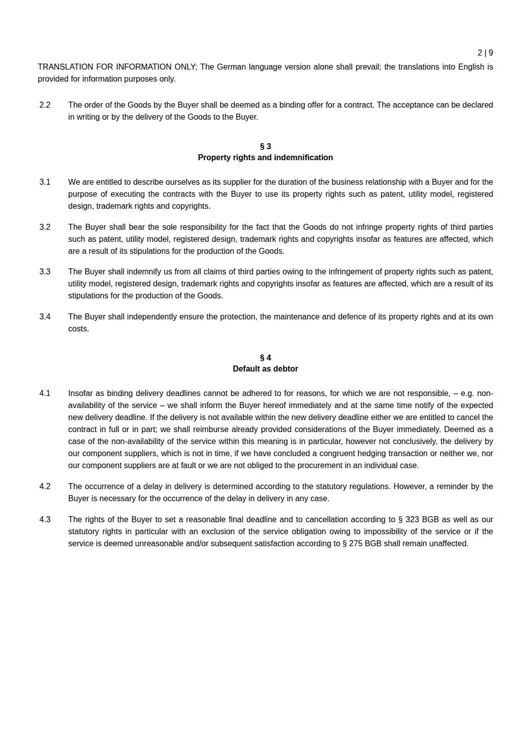2 | 9
TRANSLATION FOR INFORMATION ONLY; The German language version alone shall prevail; the translations into English is provided for information purposes only.
2.2
The order of the Goods by the Buyer shall be deemed as a binding offer for a contract. The acceptance can be declared in writing or by the delivery of the Goods to the Buyer.
§ 3 Property rights and indemnification
3.1
We are entitled to describe ourselves as its supplier for the duration of the business relationship with a Buyer and for the purpose of executing the contracts with the Buyer to use its property rights such as patent, utility model, registered design, trademark rights and copyrights.
3.2
The Buyer shall bear the sole responsibility for the fact that the Goods do not infringe property rights of third parties such as patent, utility model, registered design, trademark rights and copyrights insofar as features are affected, which are a result of its stipulations for the production of the Goods.
3.3
The Buyer shall indemnify us from all claims of third parties owing to the infringement of property rights such as patent, utility model, registered design, trademark rights and copyrights insofar as features are affected, which are a result of its stipulations for the production of the Goods.
3.4
The Buyer shall independently ensure the protection, the maintenance and defence of its property rights and at its own costs.
§ 4 Default as debtor
4.1
Insofar as binding delivery deadlines cannot be adhered to for reasons, for which we are not responsible, – e.g. non-availability of the service – we shall inform the Buyer hereof immediately and at the same time notify of the expected new delivery deadline. If the delivery is not available within the new delivery deadline either we are entitled to cancel the contract in full or in part; we shall reimburse already provided considerations of the Buyer immediately. Deemed as a case of the non-availability of the service within this meaning is in particular, however not conclusively, the delivery by our component suppliers, which is not in time, if we have concluded a congruent hedging transaction or neither we, nor our component suppliers are at fault or we are not obliged to the procurement in an individual case.
4.2
The occurrence of a delay in delivery is determined according to the statutory regulations. However, a reminder by the Buyer is necessary for the occurrence of the delay in delivery in any case.
4.3
The rights of the Buyer to set a reasonable final deadline and to cancellation according to § 323 BGB as well as our statutory rights in particular with an exclusion of the service obligation owing to impossibility of the service or if the service is deemed unreasonable and/or subsequent satisfaction according to § 275 BGB shall remain unaffected.